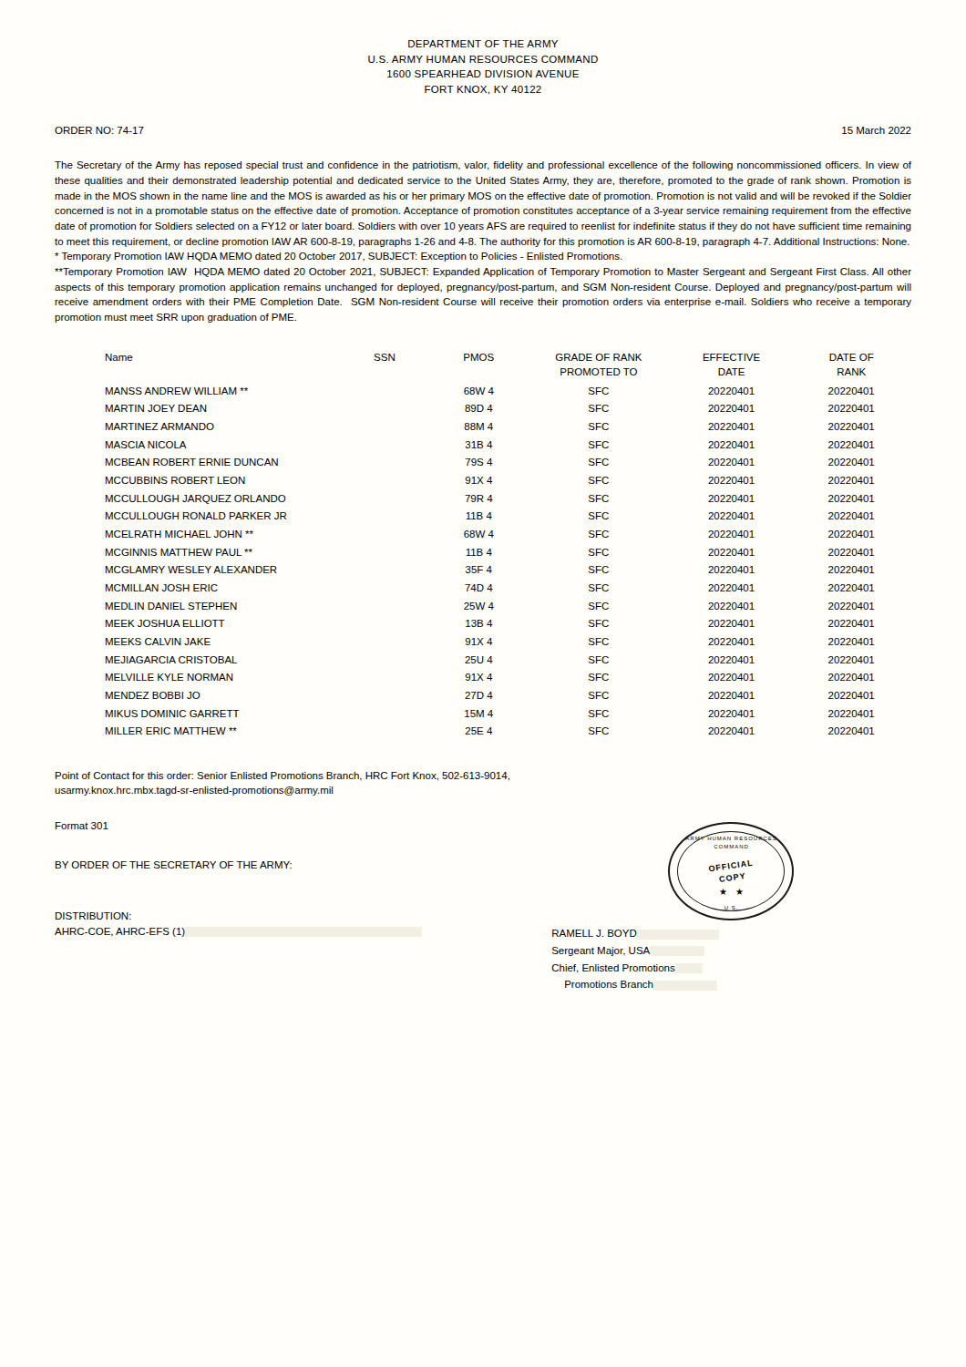DEPARTMENT OF THE ARMY
U.S. ARMY HUMAN RESOURCES COMMAND
1600 SPEARHEAD DIVISION AVENUE
FORT KNOX, KY 40122
ORDER NO: 74-17 15 March 2022
The Secretary of the Army has reposed special trust and confidence in the patriotism, valor, fidelity and professional excellence of the following noncommissioned officers. In view of these qualities and their demonstrated leadership potential and dedicated service to the United States Army, they are, therefore, promoted to the grade of rank shown. Promotion is made in the MOS shown in the name line and the MOS is awarded as his or her primary MOS on the effective date of promotion. Promotion is not valid and will be revoked if the Soldier concerned is not in a promotable status on the effective date of promotion. Acceptance of promotion constitutes acceptance of a 3-year service remaining requirement from the effective date of promotion for Soldiers selected on a FY12 or later board. Soldiers with over 10 years AFS are required to reenlist for indefinite status if they do not have sufficient time remaining to meet this requirement, or decline promotion IAW AR 600-8-19, paragraphs 1-26 and 4-8. The authority for this promotion is AR 600-8-19, paragraph 4-7. Additional Instructions: None.
* Temporary Promotion IAW HQDA MEMO dated 20 October 2017, SUBJECT: Exception to Policies - Enlisted Promotions.
**Temporary Promotion IAW HQDA MEMO dated 20 October 2021, SUBJECT: Expanded Application of Temporary Promotion to Master Sergeant and Sergeant First Class. All other aspects of this temporary promotion application remains unchanged for deployed, pregnancy/post-partum, and SGM Non-resident Course. Deployed and pregnancy/post-partum will receive amendment orders with their PME Completion Date. SGM Non-resident Course will receive their promotion orders via enterprise e-mail. Soldiers who receive a temporary promotion must meet SRR upon graduation of PME.
| Name | SSN | PMOS | GRADE OF RANK PROMOTED TO | EFFECTIVE DATE | DATE OF RANK |
| --- | --- | --- | --- | --- | --- |
| MANSS ANDREW WILLIAM ** | | 68W 4 | SFC | 20220401 | 20220401 |
| MARTIN JOEY DEAN | | 89D 4 | SFC | 20220401 | 20220401 |
| MARTINEZ ARMANDO | | 88M 4 | SFC | 20220401 | 20220401 |
| MASCIA NICOLA | | 31B 4 | SFC | 20220401 | 20220401 |
| MCBEAN ROBERT ERNIE DUNCAN | | 79S 4 | SFC | 20220401 | 20220401 |
| MCCUBBINS ROBERT LEON | | 91X 4 | SFC | 20220401 | 20220401 |
| MCCULLOUGH JARQUEZ ORLANDO | | 79R 4 | SFC | 20220401 | 20220401 |
| MCCULLOUGH RONALD PARKER JR | | 11B 4 | SFC | 20220401 | 20220401 |
| MCELRATH MICHAEL JOHN ** | | 68W 4 | SFC | 20220401 | 20220401 |
| MCGINNIS MATTHEW PAUL ** | | 11B 4 | SFC | 20220401 | 20220401 |
| MCGLAMRY WESLEY ALEXANDER | | 35F 4 | SFC | 20220401 | 20220401 |
| MCMILLAN JOSH ERIC | | 74D 4 | SFC | 20220401 | 20220401 |
| MEDLIN DANIEL STEPHEN | | 25W 4 | SFC | 20220401 | 20220401 |
| MEEK JOSHUA ELLIOTT | | 13B 4 | SFC | 20220401 | 20220401 |
| MEEKS CALVIN JAKE | | 91X 4 | SFC | 20220401 | 20220401 |
| MEJIAGARCIA CRISTOBAL | | 25U 4 | SFC | 20220401 | 20220401 |
| MELVILLE KYLE NORMAN | | 91X 4 | SFC | 20220401 | 20220401 |
| MENDEZ BOBBI JO | | 27D 4 | SFC | 20220401 | 20220401 |
| MIKUS DOMINIC GARRETT | | 15M 4 | SFC | 20220401 | 20220401 |
| MILLER ERIC MATTHEW ** | | 25E 4 | SFC | 20220401 | 20220401 |
Point of Contact for this order: Senior Enlisted Promotions Branch, HRC Fort Knox, 502-613-9014,
usarmy.knox.hrc.mbx.tagd-sr-enlisted-promotions@army.mil
Format 301
BY ORDER OF THE SECRETARY OF THE ARMY:
DISTRIBUTION:
AHRC-COE, AHRC-EFS (1)
ARMY HUMAN RESOURCES COMMAND
OFFICIAL
COPY
★ ★
U.S.
RAMELL J. BOYD
Sergeant Major, USA
Chief, Enlisted Promotions
Promotions Branch